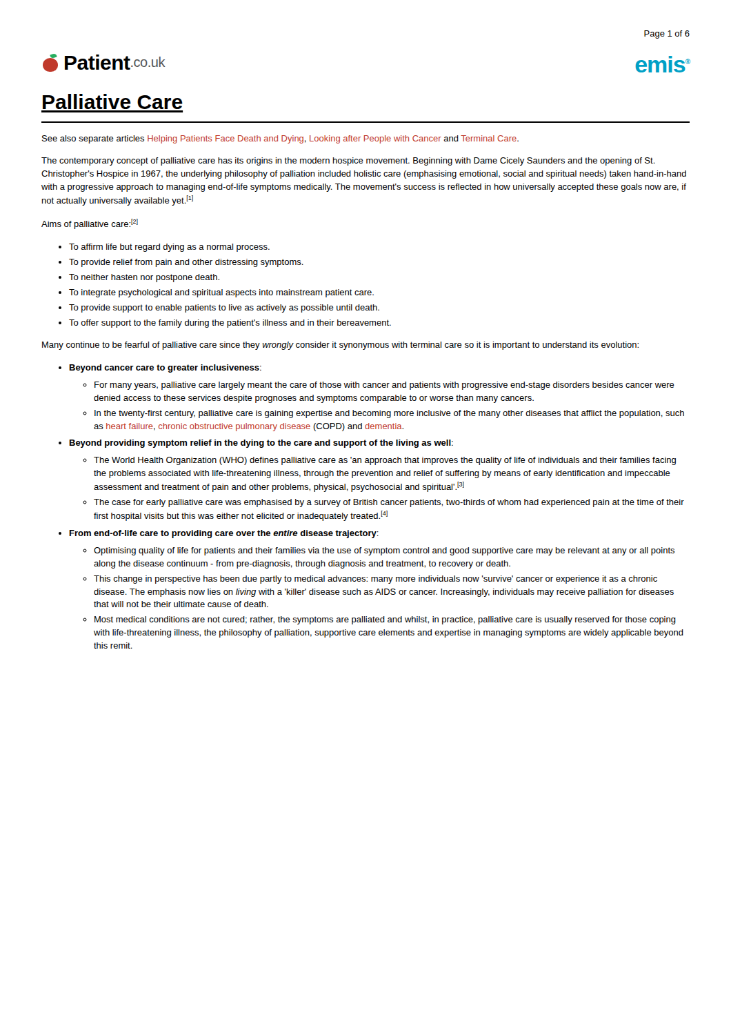Page 1 of 6
Patient.co.uk
emis®
Palliative Care
See also separate articles Helping Patients Face Death and Dying, Looking after People with Cancer and Terminal Care.
The contemporary concept of palliative care has its origins in the modern hospice movement. Beginning with Dame Cicely Saunders and the opening of St. Christopher's Hospice in 1967, the underlying philosophy of palliation included holistic care (emphasising emotional, social and spiritual needs) taken hand-in-hand with a progressive approach to managing end-of-life symptoms medically. The movement's success is reflected in how universally accepted these goals now are, if not actually universally available yet.[1]
Aims of palliative care:[2]
To affirm life but regard dying as a normal process.
To provide relief from pain and other distressing symptoms.
To neither hasten nor postpone death.
To integrate psychological and spiritual aspects into mainstream patient care.
To provide support to enable patients to live as actively as possible until death.
To offer support to the family during the patient's illness and in their bereavement.
Many continue to be fearful of palliative care since they wrongly consider it synonymous with terminal care so it is important to understand its evolution:
Beyond cancer care to greater inclusiveness:
For many years, palliative care largely meant the care of those with cancer and patients with progressive end-stage disorders besides cancer were denied access to these services despite prognoses and symptoms comparable to or worse than many cancers.
In the twenty-first century, palliative care is gaining expertise and becoming more inclusive of the many other diseases that afflict the population, such as heart failure, chronic obstructive pulmonary disease (COPD) and dementia.
Beyond providing symptom relief in the dying to the care and support of the living as well:
The World Health Organization (WHO) defines palliative care as 'an approach that improves the quality of life of individuals and their families facing the problems associated with life-threatening illness, through the prevention and relief of suffering by means of early identification and impeccable assessment and treatment of pain and other problems, physical, psychosocial and spiritual'.[3]
The case for early palliative care was emphasised by a survey of British cancer patients, two-thirds of whom had experienced pain at the time of their first hospital visits but this was either not elicited or inadequately treated.[4]
From end-of-life care to providing care over the entire disease trajectory:
Optimising quality of life for patients and their families via the use of symptom control and good supportive care may be relevant at any or all points along the disease continuum - from pre-diagnosis, through diagnosis and treatment, to recovery or death.
This change in perspective has been due partly to medical advances: many more individuals now 'survive' cancer or experience it as a chronic disease. The emphasis now lies on living with a 'killer' disease such as AIDS or cancer. Increasingly, individuals may receive palliation for diseases that will not be their ultimate cause of death.
Most medical conditions are not cured; rather, the symptoms are palliated and whilst, in practice, palliative care is usually reserved for those coping with life-threatening illness, the philosophy of palliation, supportive care elements and expertise in managing symptoms are widely applicable beyond this remit.